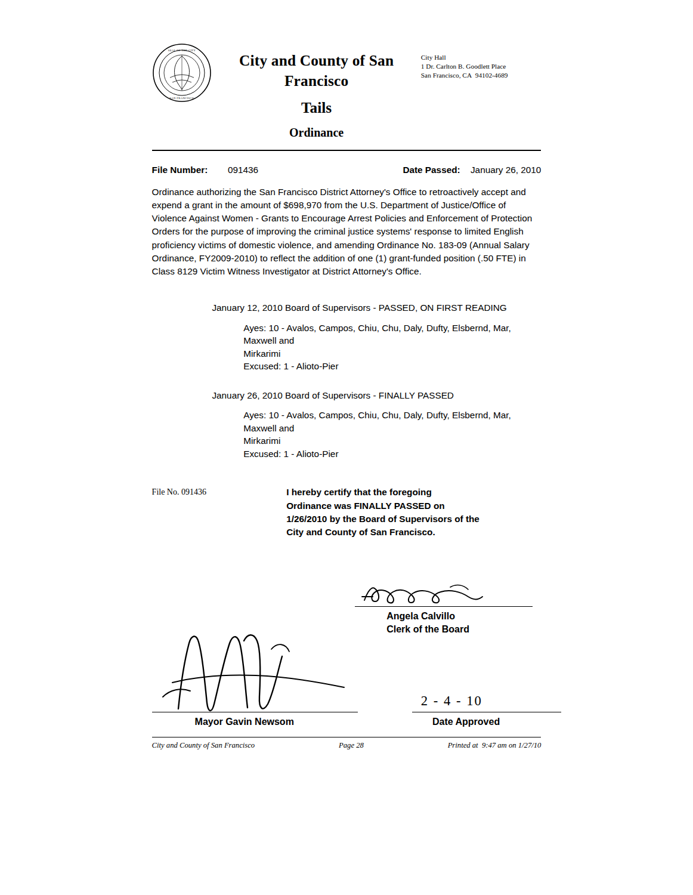SEAL OF THE CITY SAN FRANCISCO
City and County of San Francisco
Tails
Ordinance
City Hall
1 Dr. Carlton B. Goodlett Place
San Francisco, CA 94102-4689
File Number: 091436 Date Passed: January 26, 2010
Ordinance authorizing the San Francisco District Attorney's Office to retroactively accept and expend a grant in the amount of $698,970 from the U.S. Department of Justice/Office of Violence Against Women - Grants to Encourage Arrest Policies and Enforcement of Protection Orders for the purpose of improving the criminal justice systems' response to limited English proficiency victims of domestic violence, and amending Ordinance No. 183-09 (Annual Salary Ordinance, FY2009-2010) to reflect the addition of one (1) grant-funded position (.50 FTE) in Class 8129 Victim Witness Investigator at District Attorney's Office.
January 12, 2010 Board of Supervisors - PASSED, ON FIRST READING
Ayes: 10 - Avalos, Campos, Chiu, Chu, Daly, Dufty, Elsbernd, Mar, Maxwell and
Mirkarimi
Excused: 1 - Alioto-Pier
January 26, 2010 Board of Supervisors - FINALLY PASSED
Ayes: 10 - Avalos, Campos, Chiu, Chu, Daly, Dufty, Elsbernd, Mar, Maxwell and
Mirkarimi
Excused: 1 - Alioto-Pier
File No. 091436
I hereby certify that the foregoing
Ordinance was FINALLY PASSED on
1/26/2010 by the Board of Supervisors of the
City and County of San Francisco.
Angela Calvillo
Clerk of the Board
Mayor Gavin Newsom
2 - 4 - 10
Date Approved
City and County of San Francisco
Page 28
Printed at 9:47 am on 1/27/10